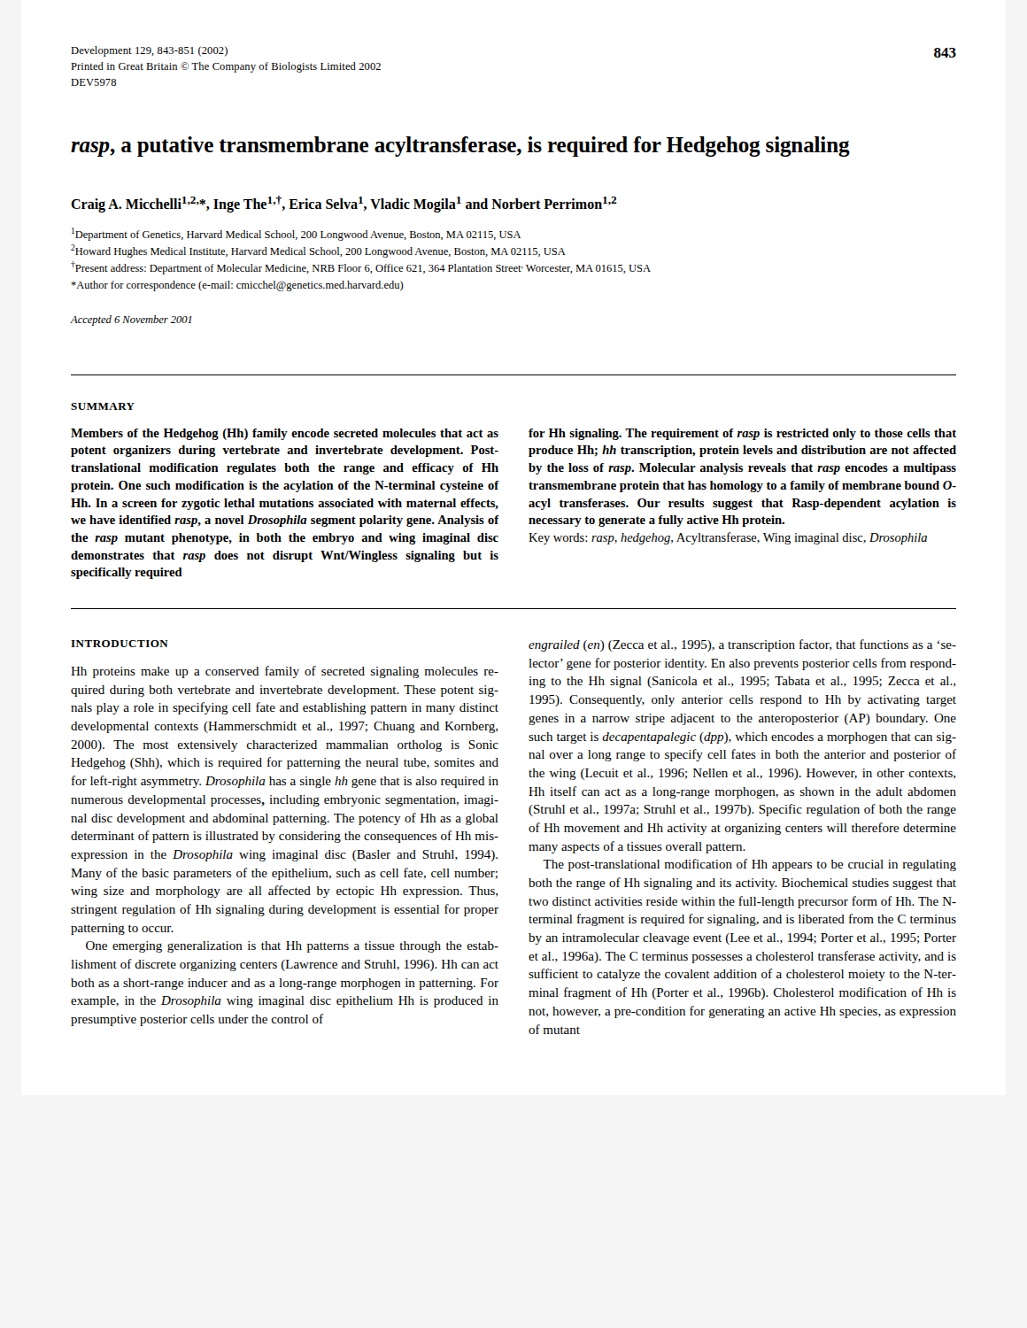Development 129, 843-851 (2002)
Printed in Great Britain © The Company of Biologists Limited 2002
DEV5978
843
rasp, a putative transmembrane acyltransferase, is required for Hedgehog signaling
Craig A. Micchelli1,2,*, Inge The1,†, Erica Selva1, Vladic Mogila1 and Norbert Perrimon1,2
1Department of Genetics, Harvard Medical School, 200 Longwood Avenue, Boston, MA 02115, USA
2Howard Hughes Medical Institute, Harvard Medical School, 200 Longwood Avenue, Boston, MA 02115, USA
†Present address: Department of Molecular Medicine, NRB Floor 6, Office 621, 364 Plantation Street, Worcester, MA 01615, USA
*Author for correspondence (e-mail: cmicchel@genetics.med.harvard.edu)
Accepted 6 November 2001
SUMMARY
Members of the Hedgehog (Hh) family encode secreted molecules that act as potent organizers during vertebrate and invertebrate development. Post-translational modification regulates both the range and efficacy of Hh protein. One such modification is the acylation of the N-terminal cysteine of Hh. In a screen for zygotic lethal mutations associated with maternal effects, we have identified rasp, a novel Drosophila segment polarity gene. Analysis of the rasp mutant phenotype, in both the embryo and wing imaginal disc demonstrates that rasp does not disrupt Wnt/Wingless signaling but is specifically required
for Hh signaling. The requirement of rasp is restricted only to those cells that produce Hh; hh transcription, protein levels and distribution are not affected by the loss of rasp. Molecular analysis reveals that rasp encodes a multipass transmembrane protein that has homology to a family of membrane bound O-acyl transferases. Our results suggest that Rasp-dependent acylation is necessary to generate a fully active Hh protein.
Key words: rasp, hedgehog, Acyltransferase, Wing imaginal disc, Drosophila
INTRODUCTION
Hh proteins make up a conserved family of secreted signaling molecules required during both vertebrate and invertebrate development. These potent signals play a role in specifying cell fate and establishing pattern in many distinct developmental contexts (Hammerschmidt et al., 1997; Chuang and Kornberg, 2000). The most extensively characterized mammalian ortholog is Sonic Hedgehog (Shh), which is required for patterning the neural tube, somites and for left-right asymmetry. Drosophila has a single hh gene that is also required in numerous developmental processes, including embryonic segmentation, imaginal disc development and abdominal patterning. The potency of Hh as a global determinant of pattern is illustrated by considering the consequences of Hh misexpression in the Drosophila wing imaginal disc (Basler and Struhl, 1994). Many of the basic parameters of the epithelium, such as cell fate, cell number; wing size and morphology are all affected by ectopic Hh expression. Thus, stringent regulation of Hh signaling during development is essential for proper patterning to occur.
One emerging generalization is that Hh patterns a tissue through the establishment of discrete organizing centers (Lawrence and Struhl, 1996). Hh can act both as a short-range inducer and as a long-range morphogen in patterning. For example, in the Drosophila wing imaginal disc epithelium Hh is produced in presumptive posterior cells under the control of
engrailed (en) (Zecca et al., 1995), a transcription factor, that functions as a ‘selector’ gene for posterior identity. En also prevents posterior cells from responding to the Hh signal (Sanicola et al., 1995; Tabata et al., 1995; Zecca et al., 1995). Consequently, only anterior cells respond to Hh by activating target genes in a narrow stripe adjacent to the anteroposterior (AP) boundary. One such target is decapentapalegic (dpp), which encodes a morphogen that can signal over a long range to specify cell fates in both the anterior and posterior of the wing (Lecuit et al., 1996; Nellen et al., 1996). However, in other contexts, Hh itself can act as a long-range morphogen, as shown in the adult abdomen (Struhl et al., 1997a; Struhl et al., 1997b). Specific regulation of both the range of Hh movement and Hh activity at organizing centers will therefore determine many aspects of a tissues overall pattern.
The post-translational modification of Hh appears to be crucial in regulating both the range of Hh signaling and its activity. Biochemical studies suggest that two distinct activities reside within the full-length precursor form of Hh. The N-terminal fragment is required for signaling, and is liberated from the C terminus by an intramolecular cleavage event (Lee et al., 1994; Porter et al., 1995; Porter et al., 1996a). The C terminus possesses a cholesterol transferase activity, and is sufficient to catalyze the covalent addition of a cholesterol moiety to the N-terminal fragment of Hh (Porter et al., 1996b). Cholesterol modification of Hh is not, however, a pre-condition for generating an active Hh species, as expression of mutant